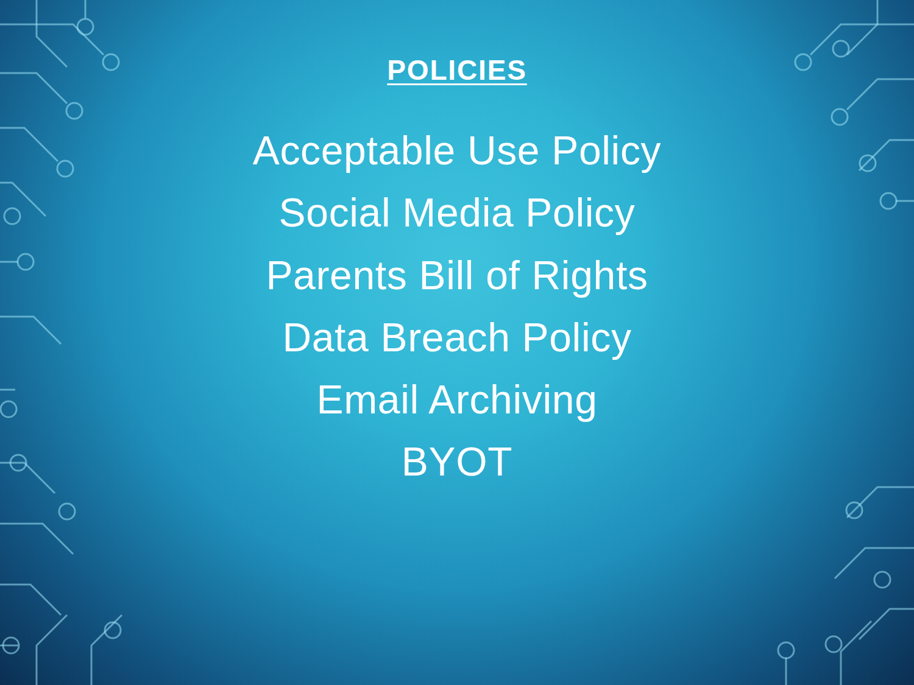Policies
Acceptable Use Policy
Social Media Policy
Parents Bill of Rights
Data Breach Policy
Email Archiving
BYOT